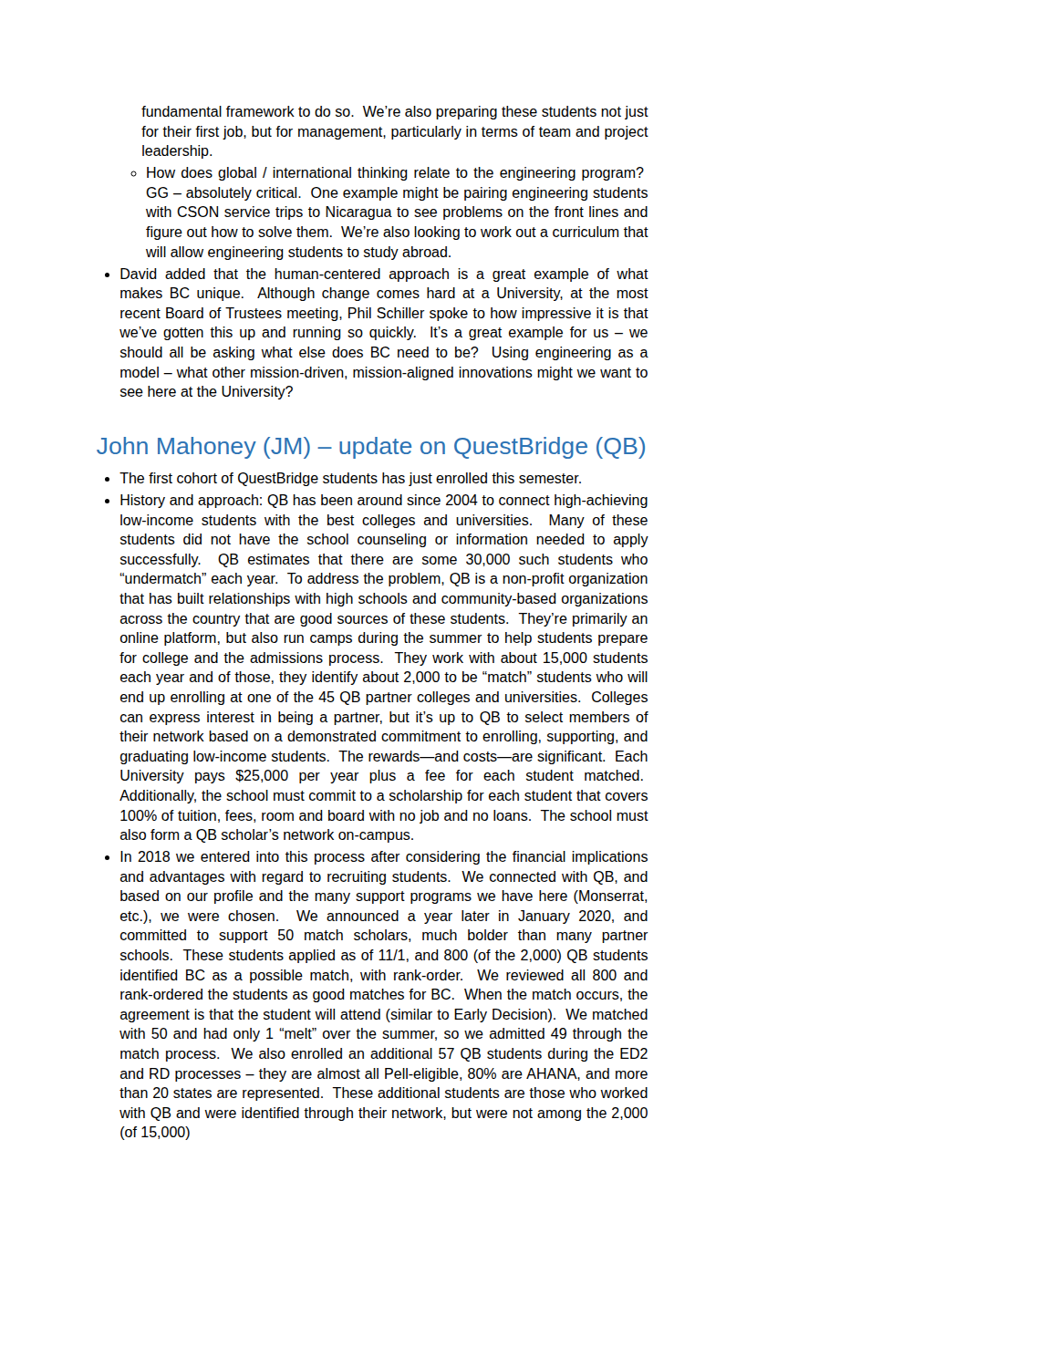fundamental framework to do so. We’re also preparing these students not just for their first job, but for management, particularly in terms of team and project leadership.
How does global / international thinking relate to the engineering program? GG – absolutely critical. One example might be pairing engineering students with CSON service trips to Nicaragua to see problems on the front lines and figure out how to solve them. We’re also looking to work out a curriculum that will allow engineering students to study abroad.
David added that the human-centered approach is a great example of what makes BC unique. Although change comes hard at a University, at the most recent Board of Trustees meeting, Phil Schiller spoke to how impressive it is that we’ve gotten this up and running so quickly. It’s a great example for us – we should all be asking what else does BC need to be? Using engineering as a model – what other mission-driven, mission-aligned innovations might we want to see here at the University?
John Mahoney (JM) – update on QuestBridge (QB)
The first cohort of QuestBridge students has just enrolled this semester.
History and approach: QB has been around since 2004 to connect high-achieving low-income students with the best colleges and universities. Many of these students did not have the school counseling or information needed to apply successfully. QB estimates that there are some 30,000 such students who “undermatch” each year. To address the problem, QB is a non-profit organization that has built relationships with high schools and community-based organizations across the country that are good sources of these students. They’re primarily an online platform, but also run camps during the summer to help students prepare for college and the admissions process. They work with about 15,000 students each year and of those, they identify about 2,000 to be “match” students who will end up enrolling at one of the 45 QB partner colleges and universities. Colleges can express interest in being a partner, but it’s up to QB to select members of their network based on a demonstrated commitment to enrolling, supporting, and graduating low-income students. The rewards—and costs—are significant. Each University pays $25,000 per year plus a fee for each student matched. Additionally, the school must commit to a scholarship for each student that covers 100% of tuition, fees, room and board with no job and no loans. The school must also form a QB scholar’s network on-campus.
In 2018 we entered into this process after considering the financial implications and advantages with regard to recruiting students. We connected with QB, and based on our profile and the many support programs we have here (Monserrat, etc.), we were chosen. We announced a year later in January 2020, and committed to support 50 match scholars, much bolder than many partner schools. These students applied as of 11/1, and 800 (of the 2,000) QB students identified BC as a possible match, with rank-order. We reviewed all 800 and rank-ordered the students as good matches for BC. When the match occurs, the agreement is that the student will attend (similar to Early Decision). We matched with 50 and had only 1 “melt” over the summer, so we admitted 49 through the match process. We also enrolled an additional 57 QB students during the ED2 and RD processes – they are almost all Pell-eligible, 80% are AHANA, and more than 20 states are represented. These additional students are those who worked with QB and were identified through their network, but were not among the 2,000 (of 15,000)